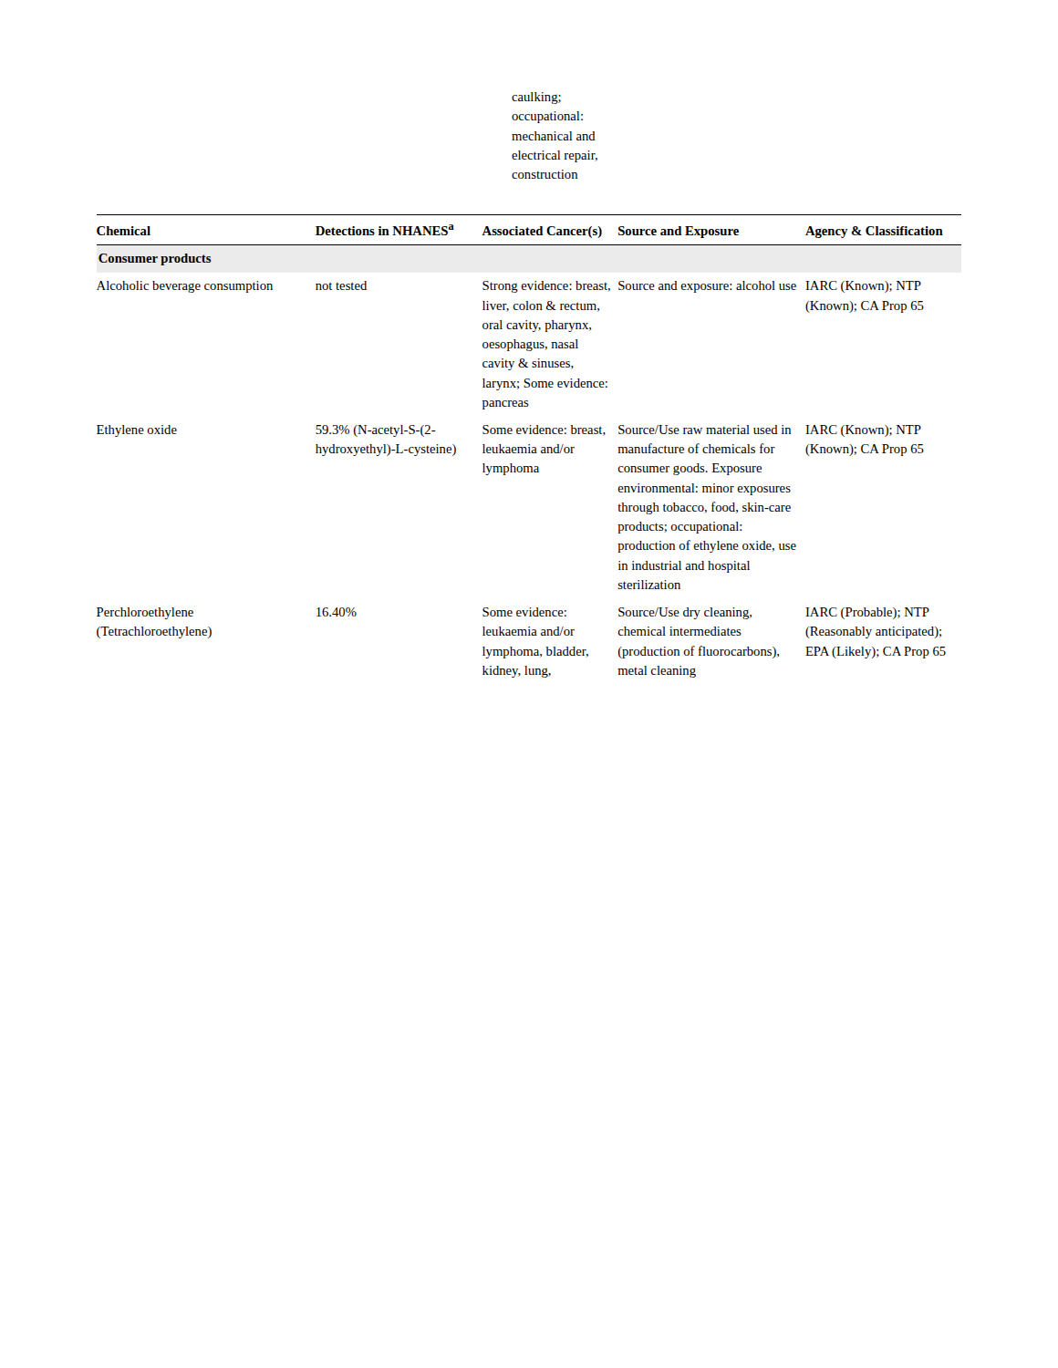caulking;
occupational:
mechanical and
electrical repair,
construction
| Chemical | Detections in NHANES a | Associated Cancer(s) | Source and Exposure | Agency & Classification |
| --- | --- | --- | --- | --- |
| Consumer products |
| Alcoholic beverage consumption | not tested | Strong evidence: breast, liver, colon & rectum, oral cavity, pharynx, oesophagus, nasal cavity & sinuses, larynx; Some evidence: pancreas | Source and exposure: alcohol use | IARC (Known); NTP (Known); CA Prop 65 |
| Ethylene oxide | 59.3% (N-acetyl-S-(2-hydroxyethyl)-L-cysteine) | Some evidence: breast, leukaemia and/or lymphoma | Source/Use raw material used in manufacture of chemicals for consumer goods. Exposure environmental: minor exposures through tobacco, food, skin-care products; occupational: production of ethylene oxide, use in industrial and hospital sterilization | IARC (Known); NTP (Known); CA Prop 65 |
| Perchloroethylene (Tetrachloroethylene) | 16.40% | Some evidence: leukaemia and/or lymphoma, bladder, kidney, lung, | Source/Use dry cleaning, chemical intermediates (production of fluorocarbons), metal cleaning | IARC (Probable); NTP (Reasonably anticipated); EPA (Likely); CA Prop 65 |